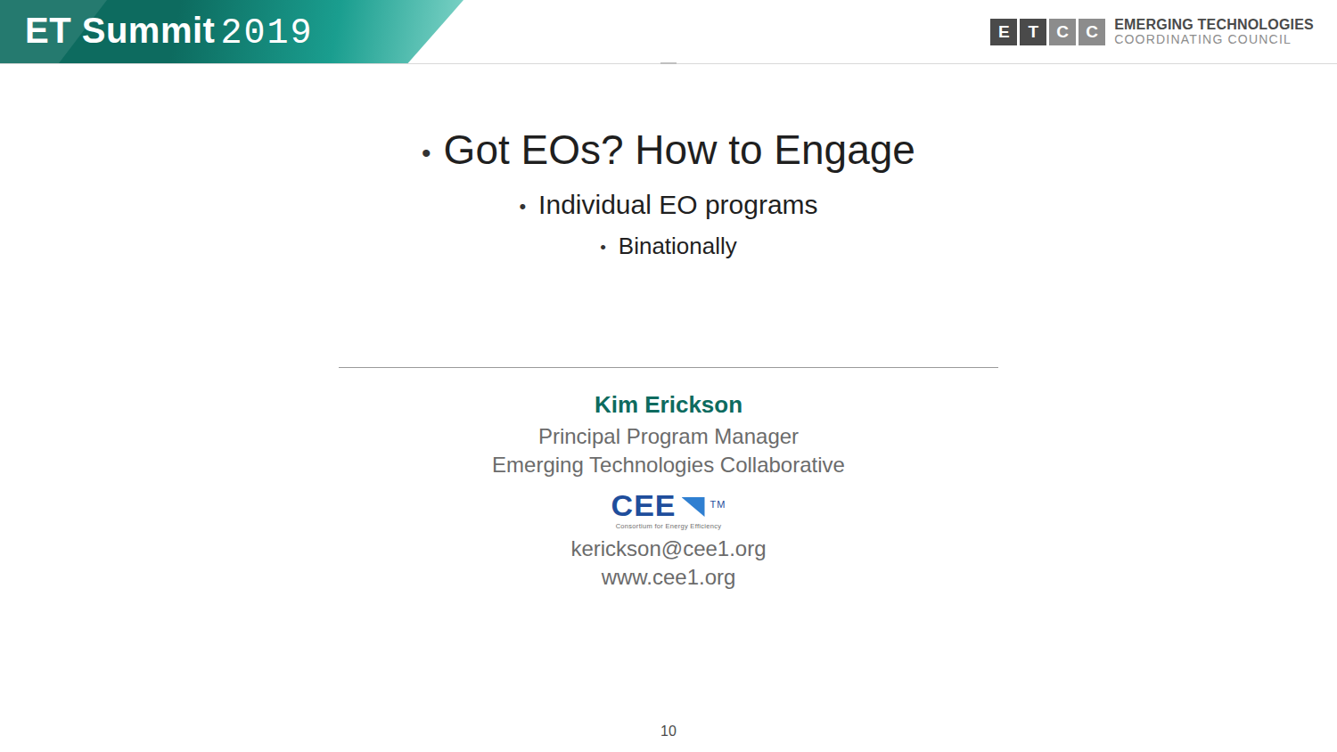ET Summit2019
ETCC
EMERGING TECHNOLOGIES COORDINATING COUNCIL
•Got EOs? How to Engage
•Individual EO programs
•Binationally
Kim Erickson
Principal Program Manager
Emerging Technologies Collaborative
CEE TM Consortium for Energy Efficiency
kerickson@cee1.org
www.cee1.org
10